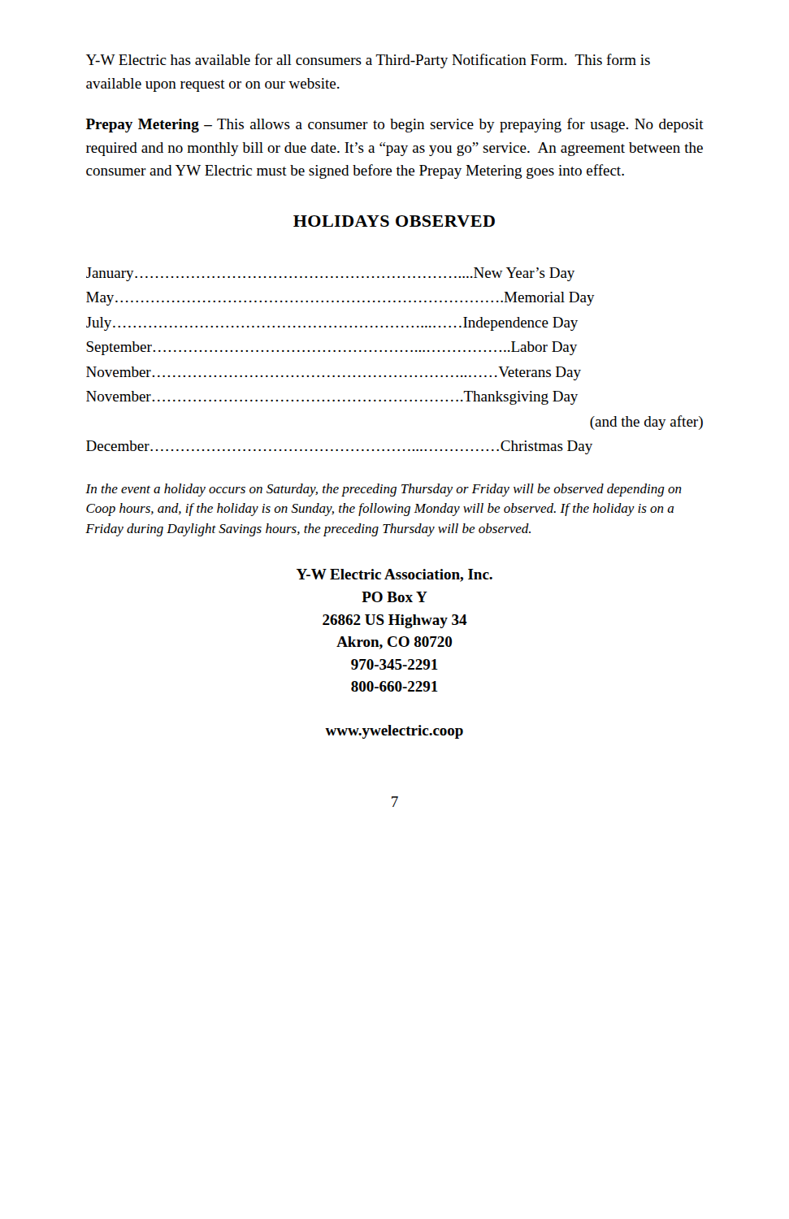Y-W Electric has available for all consumers a Third-Party Notification Form. This form is available upon request or on our website.
Prepay Metering – This allows a consumer to begin service by prepaying for usage. No deposit required and no monthly bill or due date. It’s a “pay as you go” service. An agreement between the consumer and YW Electric must be signed before the Prepay Metering goes into effect.
HOLIDAYS OBSERVED
January……………………………………………………….... New Year’s Day
May…………………………………………………………………. Memorial Day
July……………………………………………………...……Independence Day
September……………………………………………...…………….. Labor Day
November……………………………………………………..……Veterans Day
November……………………………………………………. Thanksgiving Day
(and the day after)
December……………………………………………...……………Christmas Day
In the event a holiday occurs on Saturday, the preceding Thursday or Friday will be observed depending on Coop hours, and, if the holiday is on Sunday, the following Monday will be observed. If the holiday is on a Friday during Daylight Savings hours, the preceding Thursday will be observed.
Y-W Electric Association, Inc.
PO Box Y
26862 US Highway 34
Akron, CO 80720
970-345-2291
800-660-2291
www.ywelectric.coop
7